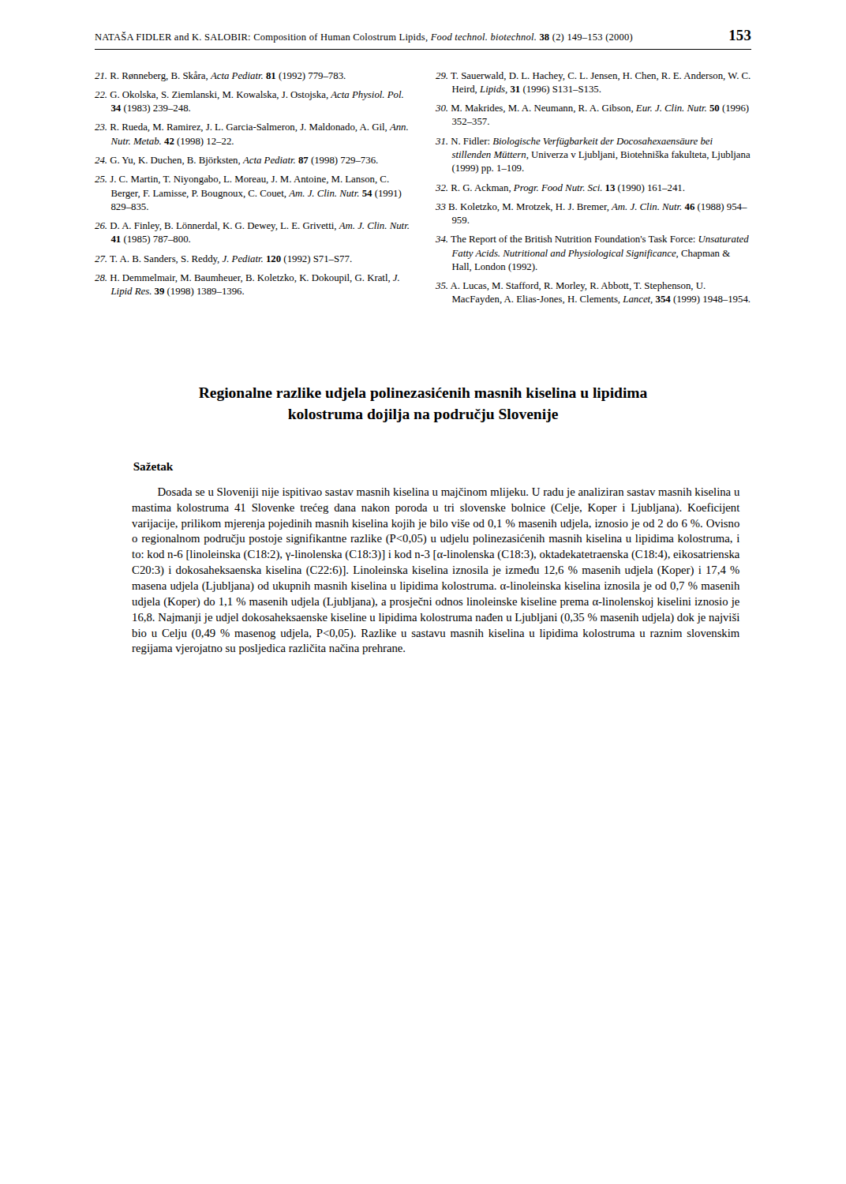NATAŠA FIDLER and K. SALOBIR: Composition of Human Colostrum Lipids, Food technol. biotechnol. 38 (2) 149–153 (2000) 153
21. R. Rønneberg, B. Skåra, Acta Pediatr. 81 (1992) 779–783.
22. G. Okolska, S. Ziemlanski, M. Kowalska, J. Ostojska, Acta Physiol. Pol. 34 (1983) 239–248.
23. R. Rueda, M. Ramirez, J. L. Garcia-Salmeron, J. Maldonado, A. Gil, Ann. Nutr. Metab. 42 (1998) 12–22.
24. G. Yu, K. Duchen, B. Björksten, Acta Pediatr. 87 (1998) 729–736.
25. J. C. Martin, T. Niyongabo, L. Moreau, J. M. Antoine, M. Lanson, C. Berger, F. Lamisse, P. Bougnoux, C. Couet, Am. J. Clin. Nutr. 54 (1991) 829–835.
26. D. A. Finley, B. Lönnerdal, K. G. Dewey, L. E. Grivetti, Am. J. Clin. Nutr. 41 (1985) 787–800.
27. T. A. B. Sanders, S. Reddy, J. Pediatr. 120 (1992) S71–S77.
28. H. Demmelmair, M. Baumheuer, B. Koletzko, K. Dokoupil, G. Kratl, J. Lipid Res. 39 (1998) 1389–1396.
29. T. Sauerwald, D. L. Hachey, C. L. Jensen, H. Chen, R. E. Anderson, W. C. Heird, Lipids, 31 (1996) S131–S135.
30. M. Makrides, M. A. Neumann, R. A. Gibson, Eur. J. Clin. Nutr. 50 (1996) 352–357.
31. N. Fidler: Biologische Verfügbarkeit der Docosahexaensäure bei stillenden Müttern, Univerza v Ljubljani, Biotehniška fakulteta, Ljubljana (1999) pp. 1–109.
32. R. G. Ackman, Progr. Food Nutr. Sci. 13 (1990) 161–241.
33 B. Koletzko, M. Mrotzek, H. J. Bremer, Am. J. Clin. Nutr. 46 (1988) 954–959.
34. The Report of the British Nutrition Foundation's Task Force: Unsaturated Fatty Acids. Nutritional and Physiological Significance, Chapman & Hall, London (1992).
35. A. Lucas, M. Stafford, R. Morley, R. Abbott, T. Stephenson, U. MacFayden, A. Elias-Jones, H. Clements, Lancet, 354 (1999) 1948–1954.
Regionalne razlike udjela polinezasićenih masnih kiselina u lipidima
kolostruma dojilja na području Slovenije
Sažetak
Dosada se u Sloveniji nije ispitivao sastav masnih kiselina u majčinom mlijeku. U radu je analiziran sastav masnih kiselina u mastima kolostruma 41 Slovenke trećeg dana nakon poroda u tri slovenske bolnice (Celje, Koper i Ljubljana). Koeficijent varijacije, prilikom mjerenja pojedinih masnih kiselina kojih je bilo više od 0,1 % masenih udjela, iznosio je od 2 do 6 %. Ovisno o regionalnom području postoje signifikantne razlike (P<0,05) u udjelu polinezasićenih masnih kiselina u lipidima kolostruma, i to: kod n-6 [linoleinska (C18:2), γ-linolenska (C18:3)] i kod n-3 [α-linolenska (C18:3), oktadekatetraenska (C18:4), eikosatrienska C20:3) i dokosaheksaenska kiselina (C22:6)]. Linoleinska kiselina iznosila je između 12,6 % masenih udjela (Koper) i 17,4 % masena udjela (Ljubljana) od ukupnih masnih kiselina u lipidima kolostruma. α-linoleinska kiselina iznosila je od 0,7 % masenih udjela (Koper) do 1,1 % masenih udjela (Ljubljana), a prosječni odnos linoleinske kiseline prema α-linolenskoj kiselini iznosio je 16,8. Najmanji je udjel dokosaheksaenske kiseline u lipidima kolostruma nađen u Ljubljani (0,35 % masenih udjela) dok je najviši bio u Celju (0,49 % masenog udjela, P<0,05). Razlike u sastavu masnih kiselina u lipidima kolostruma u raznim slovenskim regijama vjerojatno su posljedica različita načina prehrane.